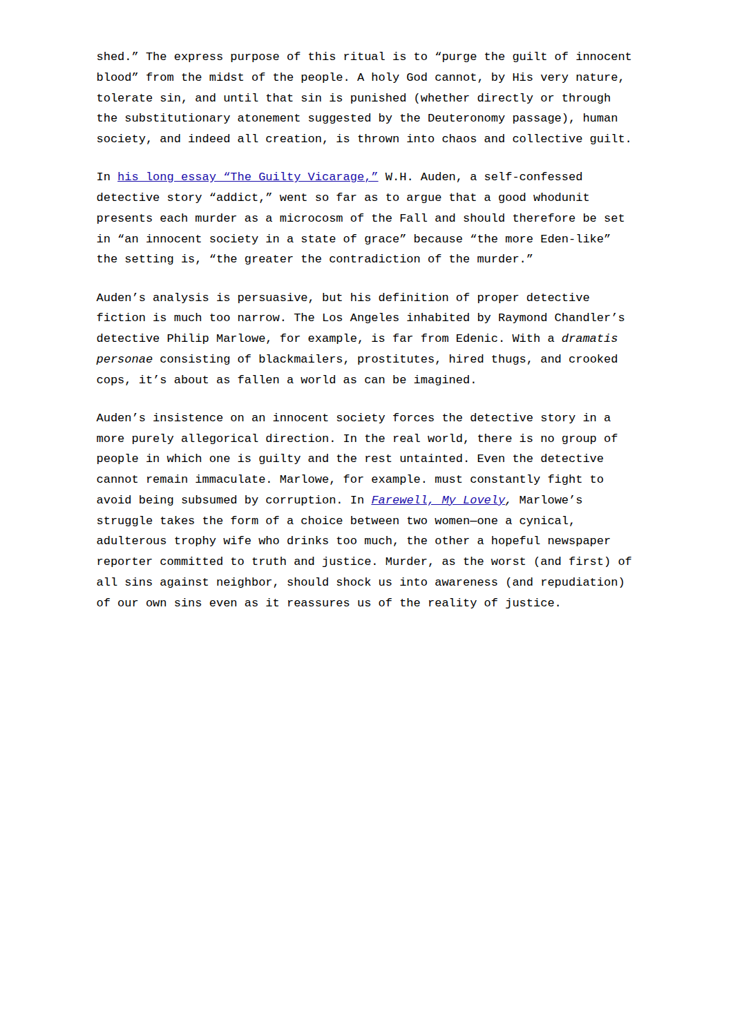shed.” The express purpose of this ritual is to “purge the guilt of innocent blood” from the midst of the people. A holy God cannot, by His very nature, tolerate sin, and until that sin is punished (whether directly or through the substitutionary atonement suggested by the Deuteronomy passage), human society, and indeed all creation, is thrown into chaos and collective guilt.
In his long essay “The Guilty Vicarage,” W.H. Auden, a self-confessed detective story “addict,” went so far as to argue that a good whodunit presents each murder as a microcosm of the Fall and should therefore be set in “an innocent society in a state of grace” because “the more Eden-like” the setting is, “the greater the contradiction of the murder.”
Auden’s analysis is persuasive, but his definition of proper detective fiction is much too narrow. The Los Angeles inhabited by Raymond Chandler’s detective Philip Marlowe, for example, is far from Edenic. With a dramatis personae consisting of blackmailers, prostitutes, hired thugs, and crooked cops, it’s about as fallen a world as can be imagined.
Auden’s insistence on an innocent society forces the detective story in a more purely allegorical direction. In the real world, there is no group of people in which one is guilty and the rest untainted. Even the detective cannot remain immaculate. Marlowe, for example. must constantly fight to avoid being subsumed by corruption. In Farewell, My Lovely, Marlowe’s struggle takes the form of a choice between two women—one a cynical, adulterous trophy wife who drinks too much, the other a hopeful newspaper reporter committed to truth and justice. Murder, as the worst (and first) of all sins against neighbor, should shock us into awareness (and repudiation) of our own sins even as it reassures us of the reality of justice.